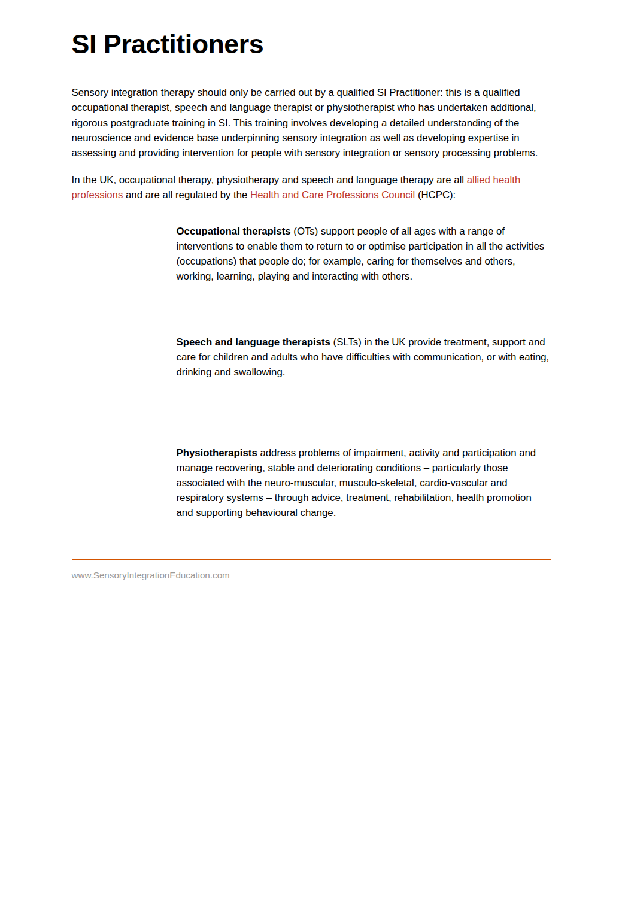SI Practitioners
Sensory integration therapy should only be carried out by a qualified SI Practitioner: this is a qualified occupational therapist, speech and language therapist or physiotherapist who has undertaken additional, rigorous postgraduate training in SI. This training involves developing a detailed understanding of the neuroscience and evidence base underpinning sensory integration as well as developing expertise in assessing and providing intervention for people with sensory integration or sensory processing problems.
In the UK, occupational therapy, physiotherapy and speech and language therapy are all allied health professions and are all regulated by the Health and Care Professions Council (HCPC):
Occupational therapists (OTs) support people of all ages with a range of interventions to enable them to return to or optimise participation in all the activities (occupations) that people do; for example, caring for themselves and others, working, learning, playing and interacting with others.
Speech and language therapists (SLTs) in the UK provide treatment, support and care for children and adults who have difficulties with communication, or with eating, drinking and swallowing.
Physiotherapists address problems of impairment, activity and participation and manage recovering, stable and deteriorating conditions – particularly those associated with the neuro-muscular, musculo-skeletal, cardio-vascular and respiratory systems – through advice, treatment, rehabilitation, health promotion and supporting behavioural change.
www.SensoryIntegrationEducation.com